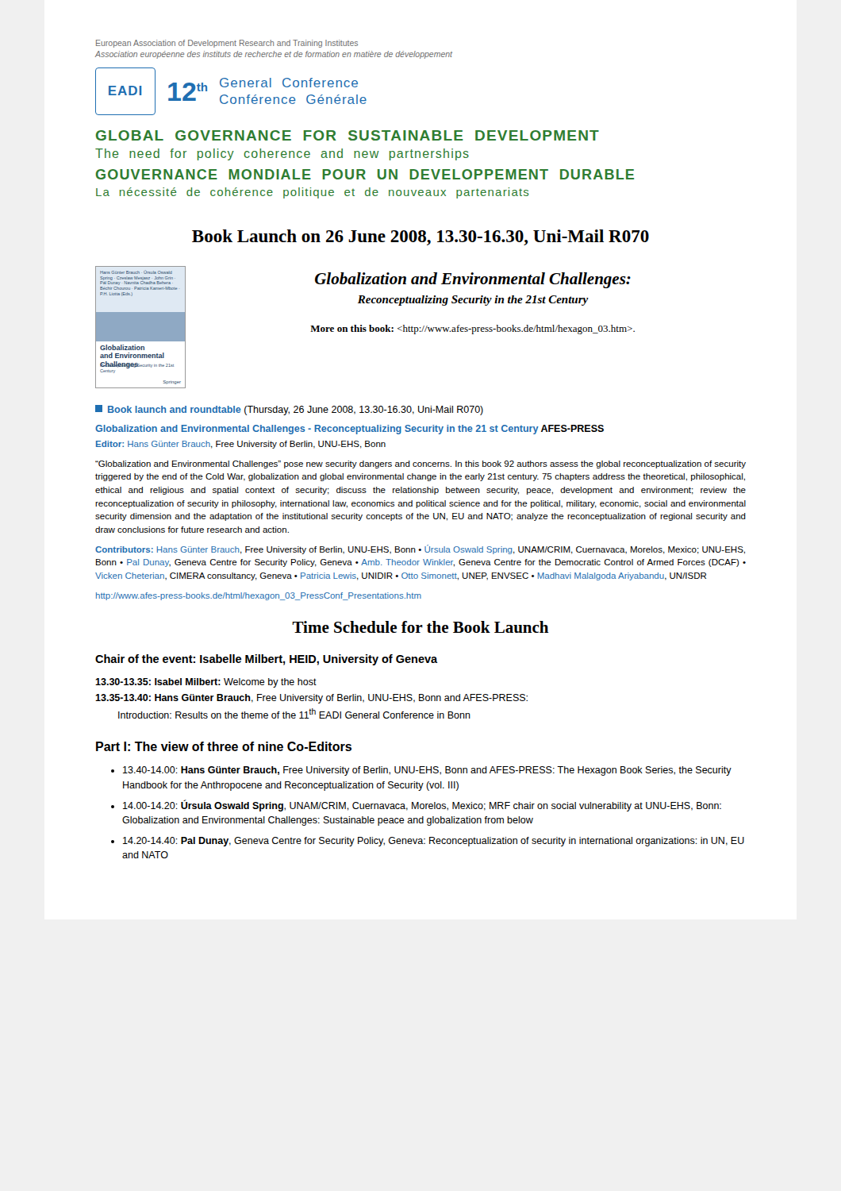European Association of Development Research and Training Institutes
Association européenne des instituts de recherche et de formation en matière de développement
EADI
12th
General Conference
Conférence Générale
GLOBAL GOVERNANCE FOR SUSTAINABLE DEVELOPMENT
The need for policy coherence and new partnerships
GOUVERNANCE MONDIALE POUR UN DEVELOPPEMENT DURABLE
La nécessité de cohérence politique et de nouveaux partenariats
Book Launch on 26 June 2008, 13.30-16.30, Uni-Mail R070
Hans Günter Brauch · Úrsula Oswald Spring · Czeslaw Mesjasz · John Grin · Pál Dunay · Navnita Chadha Behera · Béchir Chourou · Patricia Kameri-Mbote · P.H. Liotta (Eds.)
Globalization
and Environmental
Challenges
Reconceptualizing Security in the 21st Century
Springer
Globalization and Environmental Challenges:
Reconceptualizing Security in the 21st Century
More on this book: <http://www.afes-press-books.de/html/hexagon_03.htm>.
Book launch and roundtable (Thursday, 26 June 2008, 13.30-16.30, Uni-Mail R070)
Globalization and Environmental Challenges - Reconceptualizing Security in the 21 st Century AFES-PRESS
Editor: Hans Günter Brauch, Free University of Berlin, UNU-EHS, Bonn
“Globalization and Environmental Challenges” pose new security dangers and concerns. In this book 92 authors assess the global reconceptualization of security triggered by the end of the Cold War, globalization and global environmental change in the early 21st century. 75 chapters address the theoretical, philosophical, ethical and religious and spatial context of security; discuss the relationship between security, peace, development and environment; review the reconceptualization of security in philosophy, international law, economics and political science and for the political, military, economic, social and environmental security dimension and the adaptation of the institutional security concepts of the UN, EU and NATO; analyze the reconceptualization of regional security and draw conclusions for future research and action.
Contributors: Hans Günter Brauch, Free University of Berlin, UNU-EHS, Bonn • Úrsula Oswald Spring, UNAM/CRIM, Cuernavaca, Morelos, Mexico; UNU-EHS, Bonn • Pal Dunay, Geneva Centre for Security Policy, Geneva • Amb. Theodor Winkler, Geneva Centre for the Democratic Control of Armed Forces (DCAF) • Vicken Cheterian, CIMERA consultancy, Geneva • Patricia Lewis, UNIDIR • Otto Simonett, UNEP, ENVSEC • Madhavi Malalgoda Ariyabandu, UN/ISDR
http://www.afes-press-books.de/html/hexagon_03_PressConf_Presentations.htm
Time Schedule for the Book Launch
Chair of the event: Isabelle Milbert, HEID, University of Geneva
13.30-13.35: Isabel Milbert: Welcome by the host
13.35-13.40: Hans Günter Brauch, Free University of Berlin, UNU-EHS, Bonn and AFES-PRESS: Introduction: Results on the theme of the 11th EADI General Conference in Bonn
Part I: The view of three of nine Co-Editors
13.40-14.00: Hans Günter Brauch, Free University of Berlin, UNU-EHS, Bonn and AFES-PRESS: The Hexagon Book Series, the Security Handbook for the Anthropocene and Reconceptualization of Security (vol. III)
14.00-14.20: Úrsula Oswald Spring, UNAM/CRIM, Cuernavaca, Morelos, Mexico; MRF chair on social vulnerability at UNU-EHS, Bonn: Globalization and Environmental Challenges: Sustainable peace and globalization from below
14.20-14.40: Pal Dunay, Geneva Centre for Security Policy, Geneva: Reconceptualization of security in international organizations: in UN, EU and NATO